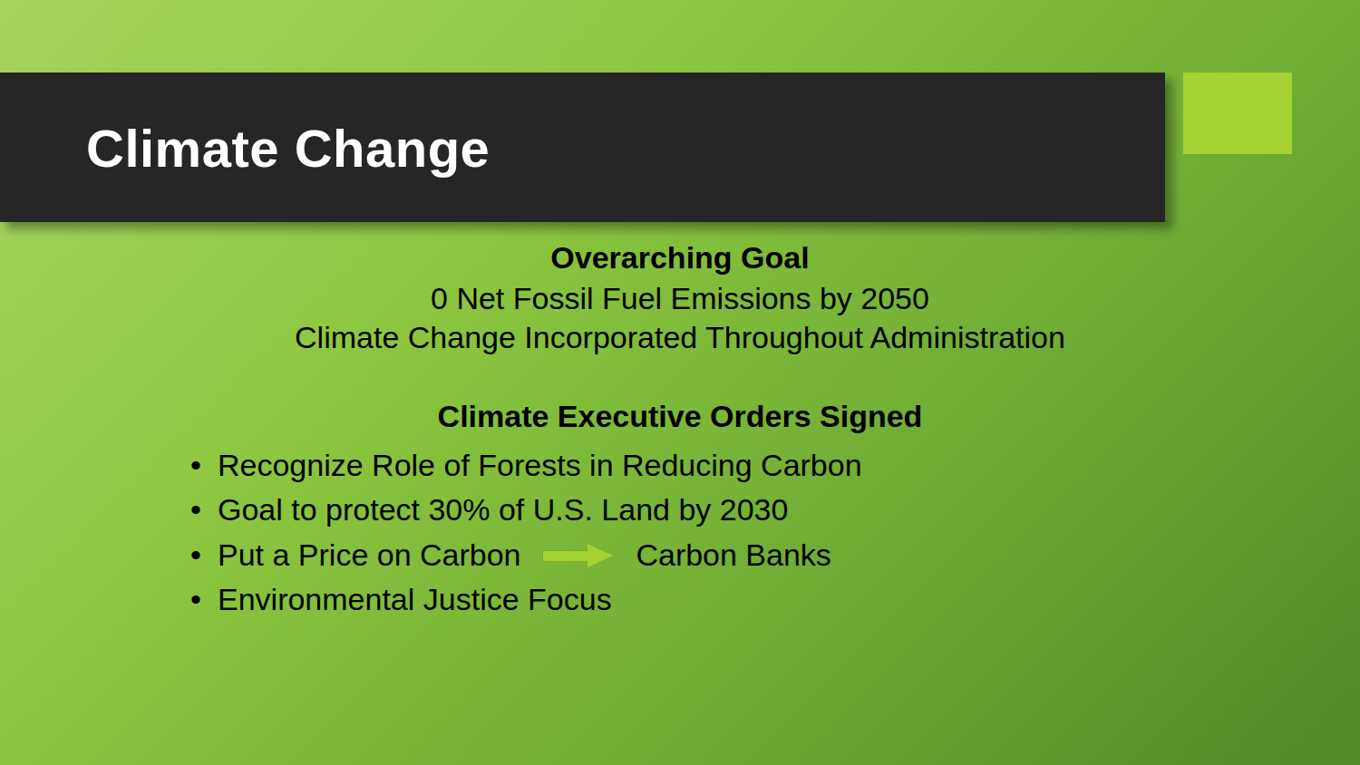Climate Change
Overarching Goal
0 Net Fossil Fuel Emissions by 2050
Climate Change Incorporated Throughout Administration
Climate Executive Orders Signed
Recognize Role of Forests in Reducing Carbon
Goal to protect 30% of U.S. Land by 2030
Put a Price on Carbon Carbon Banks
Environmental Justice Focus